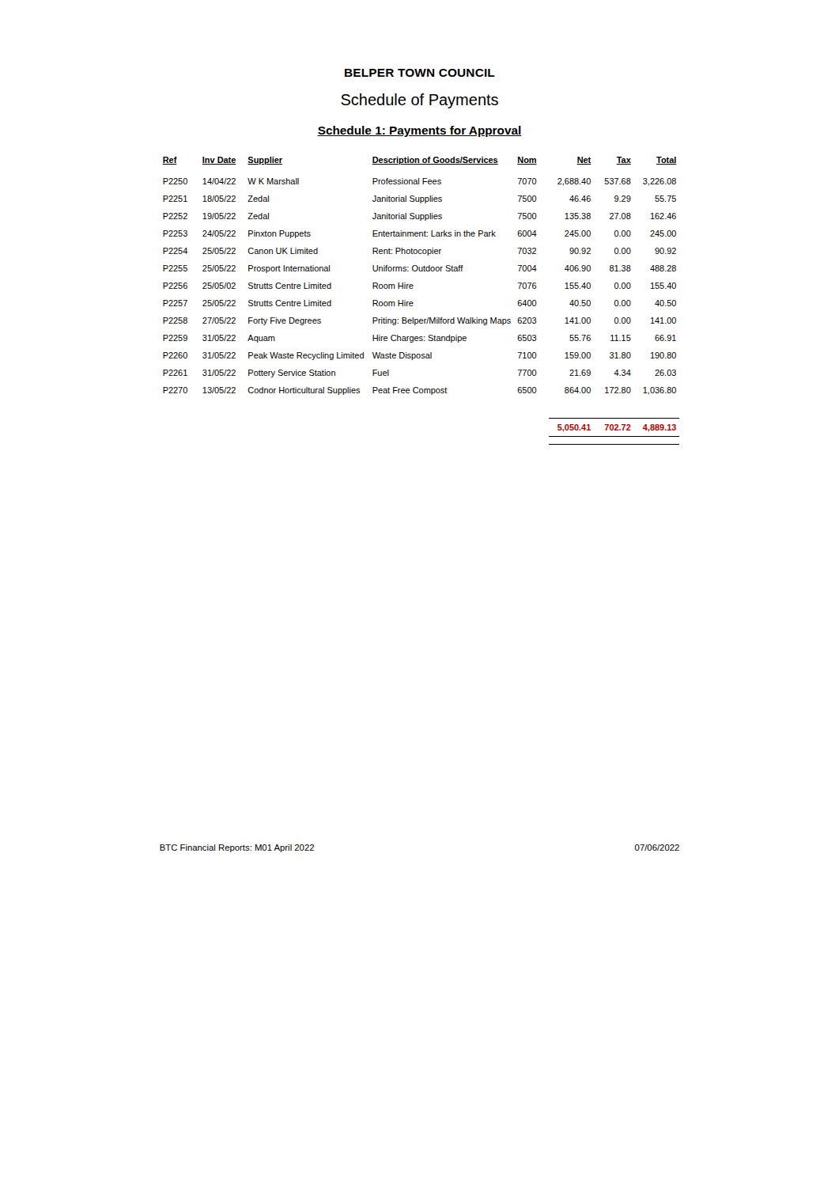BELPER TOWN COUNCIL
Schedule of Payments
Schedule 1: Payments for Approval
| Ref | Inv Date | Supplier | Description of Goods/Services | Nom | Net | Tax | Total |
| --- | --- | --- | --- | --- | --- | --- | --- |
| P2250 | 14/04/22 | W K Marshall | Professional Fees | 7070 | 2,688.40 | 537.68 | 3,226.08 |
| P2251 | 18/05/22 | Zedal | Janitorial Supplies | 7500 | 46.46 | 9.29 | 55.75 |
| P2252 | 19/05/22 | Zedal | Janitorial Supplies | 7500 | 135.38 | 27.08 | 162.46 |
| P2253 | 24/05/22 | Pinxton Puppets | Entertainment: Larks in the Park | 6004 | 245.00 | 0.00 | 245.00 |
| P2254 | 25/05/22 | Canon UK Limited | Rent: Photocopier | 7032 | 90.92 | 0.00 | 90.92 |
| P2255 | 25/05/22 | Prosport International | Uniforms: Outdoor Staff | 7004 | 406.90 | 81.38 | 488.28 |
| P2256 | 25/05/02 | Strutts Centre Limited | Room Hire | 7076 | 155.40 | 0.00 | 155.40 |
| P2257 | 25/05/22 | Strutts Centre Limited | Room Hire | 6400 | 40.50 | 0.00 | 40.50 |
| P2258 | 27/05/22 | Forty Five Degrees | Priting: Belper/Milford Walking Maps | 6203 | 141.00 | 0.00 | 141.00 |
| P2259 | 31/05/22 | Aquam | Hire Charges: Standpipe | 6503 | 55.76 | 11.15 | 66.91 |
| P2260 | 31/05/22 | Peak Waste Recycling Limited | Waste Disposal | 7100 | 159.00 | 31.80 | 190.80 |
| P2261 | 31/05/22 | Pottery Service Station | Fuel | 7700 | 21.69 | 4.34 | 26.03 |
| P2270 | 13/05/22 | Codnor Horticultural Supplies | Peat Free Compost | 6500 | 864.00 | 172.80 | 1,036.80 |
| | | | | | 5,050.41 | 702.72 | 4,889.13 |
BTC Financial Reports: M01 April 2022 07/06/2022